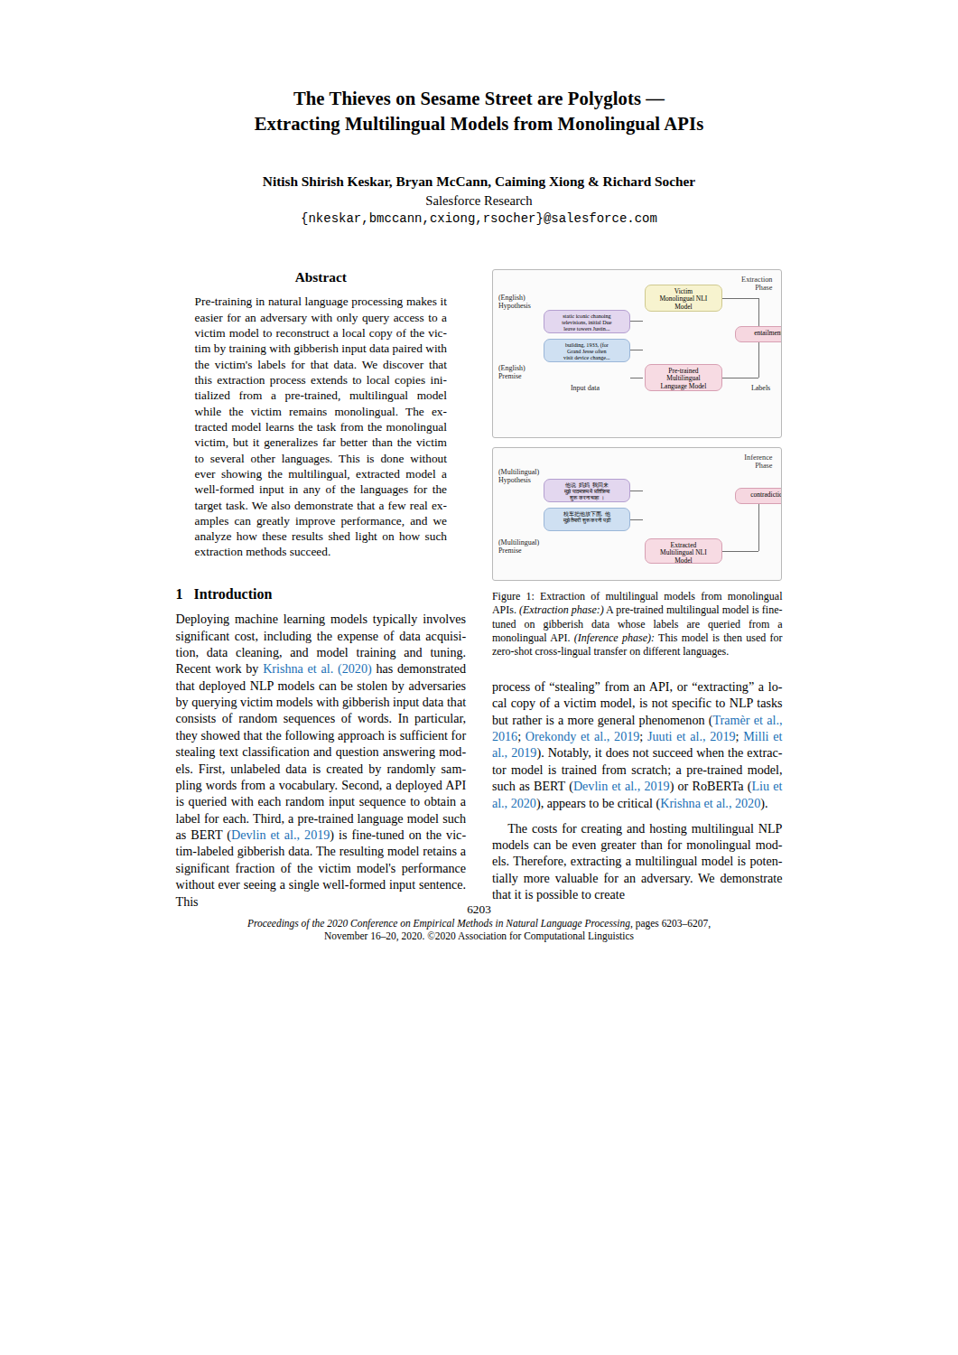The Thieves on Sesame Street are Polyglots —
Extracting Multilingual Models from Monolingual APIs
Nitish Shirish Keskar, Bryan McCann, Caiming Xiong & Richard Socher
Salesforce Research
{nkeskar,bmccann,cxiong,rsocher}@salesforce.com
Abstract
Pre-training in natural language processing makes it easier for an adversary with only query access to a victim model to reconstruct a local copy of the victim by training with gibberish input data paired with the victim's labels for that data. We discover that this extraction process extends to local copies initialized from a pre-trained, multilingual model while the victim remains monolingual. The extracted model learns the task from the monolingual victim, but it generalizes far better than the victim to several other languages. This is done without ever showing the multilingual, extracted model a well-formed input in any of the languages for the target task. We also demonstrate that a few real examples can greatly improve performance, and we analyze how these results shed light on how such extraction methods succeed.
1 Introduction
Deploying machine learning models typically involves significant cost, including the expense of data acquisition, data cleaning, and model training and tuning. Recent work by Krishna et al. (2020) has demonstrated that deployed NLP models can be stolen by adversaries by querying victim models with gibberish input data that consists of random sequences of words. In particular, they showed that the following approach is sufficient for stealing text classification and question answering models. First, unlabeled data is created by randomly sampling words from a vocabulary. Second, a deployed API is queried with each random input sequence to obtain a label for each. Third, a pre-trained language model such as BERT (Devlin et al., 2019) is fine-tuned on the victim-labeled gibberish data. The resulting model retains a significant fraction of the victim model's performance without ever seeing a single well-formed input sentence. This
Extraction
Phase
(English)
Hypothesis
Victim
Monolingual NLI
Model
static iconic chanoing
televisions, initial Due
leave towers Justin...
building, 1933, (for
Grand Jesse often
visit device change...
entailment
(English)
Premise
Pre-trained
Multilingual
Language Model
Input data
Labels
Inference
Phase
(Multilingual)
Hypothesis
他说 妈妈 我回来
मुझे पाठ्यक्रम में प्रतिक्रिया
शुरू करना चाहा ।
校车把他放下面, 他
मुझे तैयारी शुरू करनी पड़ी
contradiction
(Multilingual)
Premise
Extracted
Multilingual NLI
Model
Figure 1: Extraction of multilingual models from monolingual APIs. (Extraction phase:) A pre-trained multilingual model is fine-tuned on gibberish data whose labels are queried from a monolingual API. (Inference phase): This model is then used for zero-shot cross-lingual transfer on different languages.
process of “stealing” from an API, or “extracting” a local copy of a victim model, is not specific to NLP tasks but rather is a more general phenomenon (Tramèr et al., 2016; Orekondy et al., 2019; Juuti et al., 2019; Milli et al., 2019). Notably, it does not succeed when the extractor model is trained from scratch; a pre-trained model, such as BERT (Devlin et al., 2019) or RoBERTa (Liu et al., 2020), appears to be critical (Krishna et al., 2020).
The costs for creating and hosting multilingual NLP models can be even greater than for monolingual models. Therefore, extracting a multilingual model is potentially more valuable for an adversary. We demonstrate that it is possible to create
6203
Proceedings of the 2020 Conference on Empirical Methods in Natural Language Processing, pages 6203–6207,
November 16–20, 2020. ©2020 Association for Computational Linguistics